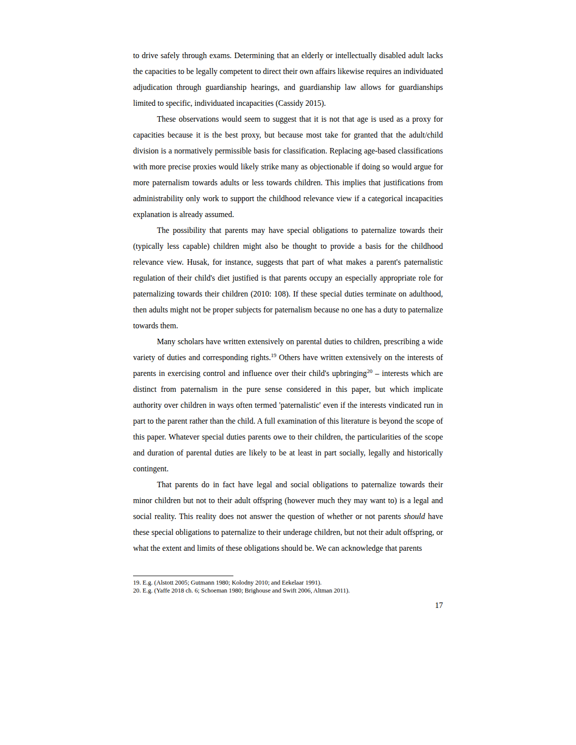to drive safely through exams. Determining that an elderly or intellectually disabled adult lacks the capacities to be legally competent to direct their own affairs likewise requires an individuated adjudication through guardianship hearings, and guardianship law allows for guardianships limited to specific, individuated incapacities (Cassidy 2015).
These observations would seem to suggest that it is not that age is used as a proxy for capacities because it is the best proxy, but because most take for granted that the adult/child division is a normatively permissible basis for classification. Replacing age-based classifications with more precise proxies would likely strike many as objectionable if doing so would argue for more paternalism towards adults or less towards children. This implies that justifications from administrability only work to support the childhood relevance view if a categorical incapacities explanation is already assumed.
The possibility that parents may have special obligations to paternalize towards their (typically less capable) children might also be thought to provide a basis for the childhood relevance view. Husak, for instance, suggests that part of what makes a parent's paternalistic regulation of their child's diet justified is that parents occupy an especially appropriate role for paternalizing towards their children (2010: 108). If these special duties terminate on adulthood, then adults might not be proper subjects for paternalism because no one has a duty to paternalize towards them.
Many scholars have written extensively on parental duties to children, prescribing a wide variety of duties and corresponding rights.19 Others have written extensively on the interests of parents in exercising control and influence over their child's upbringing20 – interests which are distinct from paternalism in the pure sense considered in this paper, but which implicate authority over children in ways often termed 'paternalistic' even if the interests vindicated run in part to the parent rather than the child. A full examination of this literature is beyond the scope of this paper. Whatever special duties parents owe to their children, the particularities of the scope and duration of parental duties are likely to be at least in part socially, legally and historically contingent.
That parents do in fact have legal and social obligations to paternalize towards their minor children but not to their adult offspring (however much they may want to) is a legal and social reality. This reality does not answer the question of whether or not parents should have these special obligations to paternalize to their underage children, but not their adult offspring, or what the extent and limits of these obligations should be. We can acknowledge that parents
19. E.g. (Alstott 2005; Gutmann 1980; Kolodny 2010; and Eekelaar 1991).
20. E.g. (Yaffe 2018 ch. 6; Schoeman 1980; Brighouse and Swift 2006, Altman 2011).
17